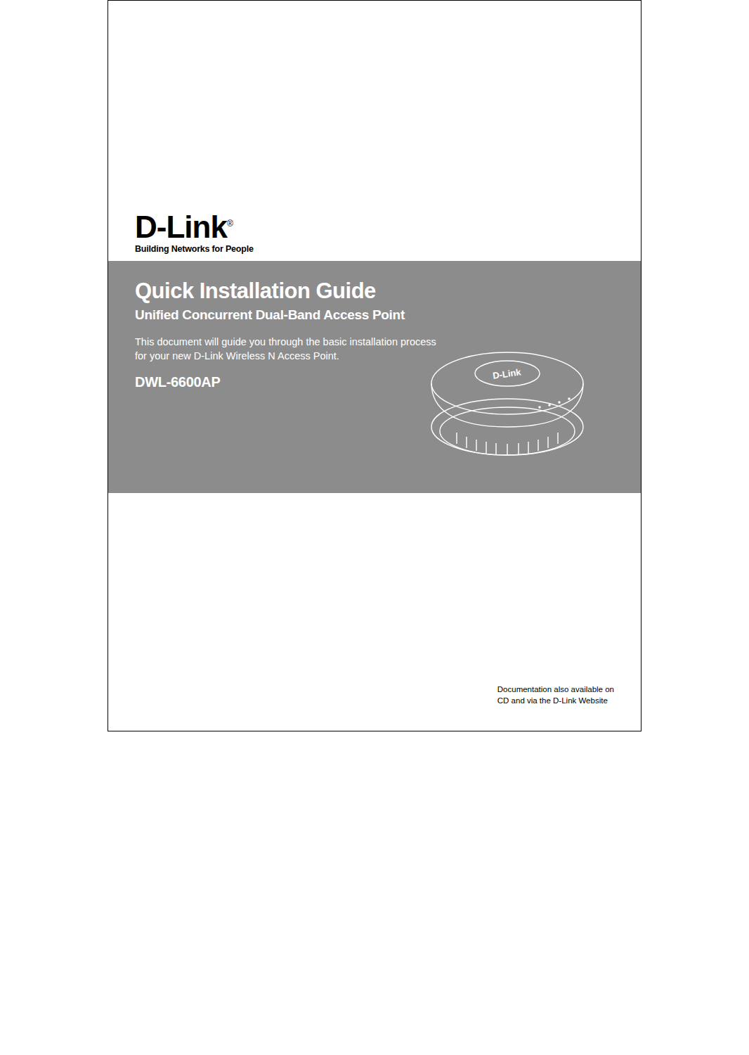D-Link®
Building Networks for People
Quick Installation Guide
Unified Concurrent Dual-Band Access Point
This document will guide you through the basic installation process for your new D-Link Wireless N Access Point.
DWL-6600AP
D-Link
Documentation also available on
CD and via the D-Link Website